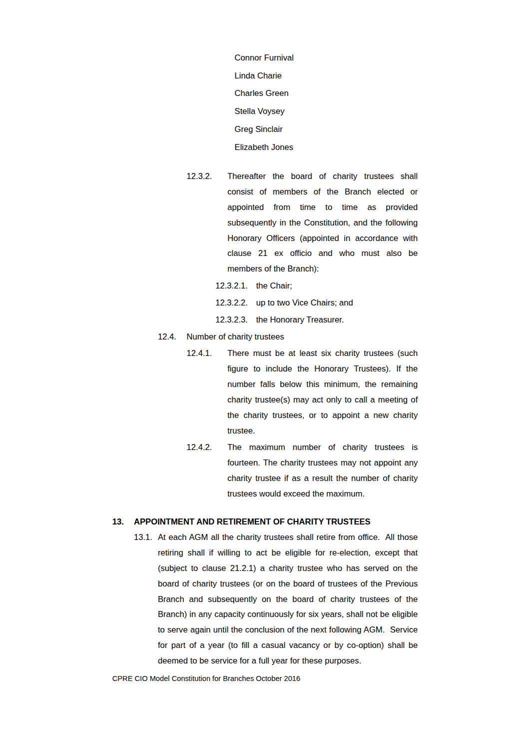Connor Furnival
Linda Charie
Charles Green
Stella Voysey
Greg Sinclair
Elizabeth Jones
12.3.2. Thereafter the board of charity trustees shall consist of members of the Branch elected or appointed from time to time as provided subsequently in the Constitution, and the following Honorary Officers (appointed in accordance with clause 21 ex officio and who must also be members of the Branch):
12.3.2.1. the Chair;
12.3.2.2. up to two Vice Chairs; and
12.3.2.3. the Honorary Treasurer.
12.4. Number of charity trustees
12.4.1. There must be at least six charity trustees (such figure to include the Honorary Trustees). If the number falls below this minimum, the remaining charity trustee(s) may act only to call a meeting of the charity trustees, or to appoint a new charity trustee.
12.4.2. The maximum number of charity trustees is fourteen. The charity trustees may not appoint any charity trustee if as a result the number of charity trustees would exceed the maximum.
13. APPOINTMENT AND RETIREMENT OF CHARITY TRUSTEES
13.1. At each AGM all the charity trustees shall retire from office. All those retiring shall if willing to act be eligible for re-election, except that (subject to clause 21.2.1) a charity trustee who has served on the board of charity trustees (or on the board of trustees of the Previous Branch and subsequently on the board of charity trustees of the Branch) in any capacity continuously for six years, shall not be eligible to serve again until the conclusion of the next following AGM. Service for part of a year (to fill a casual vacancy or by co-option) shall be deemed to be service for a full year for these purposes.
CPRE CIO Model Constitution for Branches October 2016